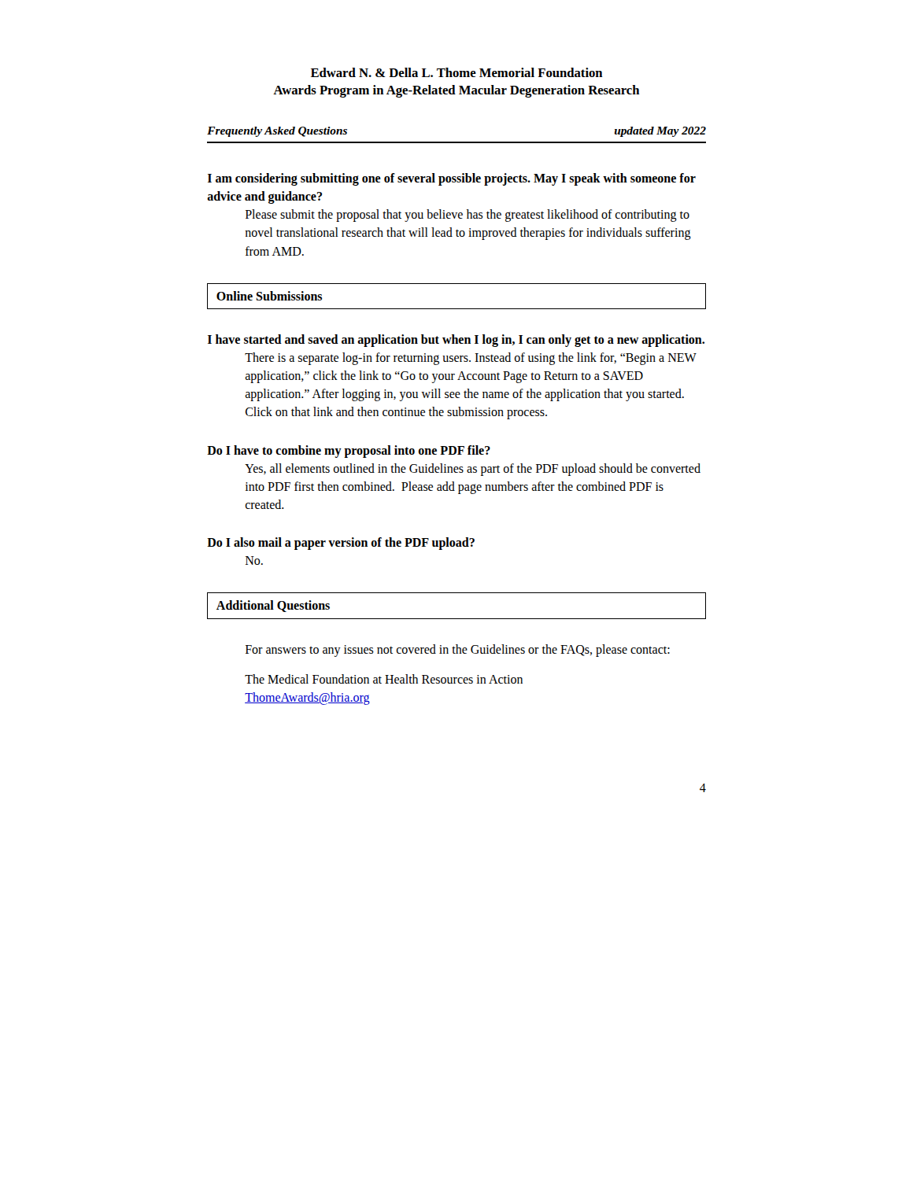Edward N. & Della L. Thome Memorial Foundation
Awards Program in Age-Related Macular Degeneration Research
Frequently Asked Questions
updated May 2022
I am considering submitting one of several possible projects. May I speak with someone for advice and guidance?
Please submit the proposal that you believe has the greatest likelihood of contributing to novel translational research that will lead to improved therapies for individuals suffering from AMD.
Online Submissions
I have started and saved an application but when I log in, I can only get to a new application.
There is a separate log-in for returning users. Instead of using the link for, “Begin a NEW application,” click the link to “Go to your Account Page to Return to a SAVED application.” After logging in, you will see the name of the application that you started. Click on that link and then continue the submission process.
Do I have to combine my proposal into one PDF file?
Yes, all elements outlined in the Guidelines as part of the PDF upload should be converted into PDF first then combined. Please add page numbers after the combined PDF is created.
Do I also mail a paper version of the PDF upload?
No.
Additional Questions
For answers to any issues not covered in the Guidelines or the FAQs, please contact:
The Medical Foundation at Health Resources in Action
ThomeAwards@hria.org
4